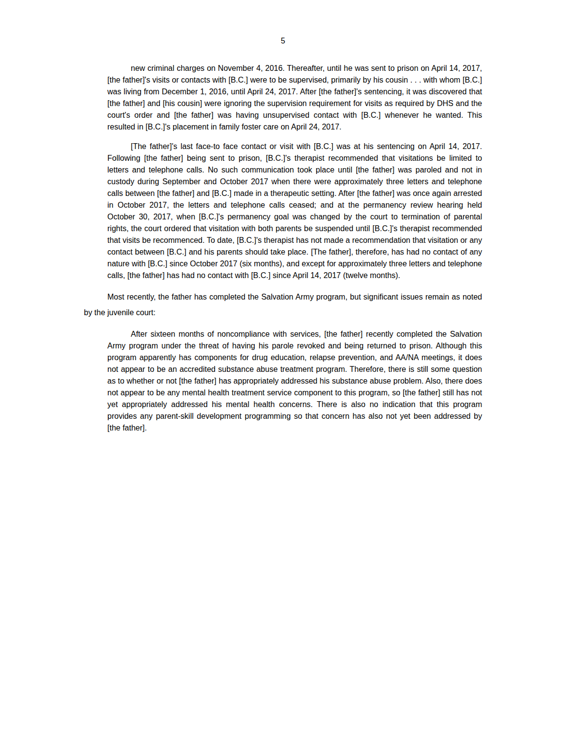5
new criminal charges on November 4, 2016. Thereafter, until he was sent to prison on April 14, 2017, [the father]'s visits or contacts with [B.C.] were to be supervised, primarily by his cousin . . . with whom [B.C.] was living from December 1, 2016, until April 24, 2017. After [the father]'s sentencing, it was discovered that [the father] and [his cousin] were ignoring the supervision requirement for visits as required by DHS and the court's order and [the father] was having unsupervised contact with [B.C.] whenever he wanted. This resulted in [B.C.]'s placement in family foster care on April 24, 2017.
[The father]'s last face-to face contact or visit with [B.C.] was at his sentencing on April 14, 2017. Following [the father] being sent to prison, [B.C.]'s therapist recommended that visitations be limited to letters and telephone calls. No such communication took place until [the father] was paroled and not in custody during September and October 2017 when there were approximately three letters and telephone calls between [the father] and [B.C.] made in a therapeutic setting. After [the father] was once again arrested in October 2017, the letters and telephone calls ceased; and at the permanency review hearing held October 30, 2017, when [B.C.]'s permanency goal was changed by the court to termination of parental rights, the court ordered that visitation with both parents be suspended until [B.C.]'s therapist recommended that visits be recommenced. To date, [B.C.]'s therapist has not made a recommendation that visitation or any contact between [B.C.] and his parents should take place. [The father], therefore, has had no contact of any nature with [B.C.] since October 2017 (six months), and except for approximately three letters and telephone calls, [the father] has had no contact with [B.C.] since April 14, 2017 (twelve months).
Most recently, the father has completed the Salvation Army program, but significant issues remain as noted by the juvenile court:
After sixteen months of noncompliance with services, [the father] recently completed the Salvation Army program under the threat of having his parole revoked and being returned to prison. Although this program apparently has components for drug education, relapse prevention, and AA/NA meetings, it does not appear to be an accredited substance abuse treatment program. Therefore, there is still some question as to whether or not [the father] has appropriately addressed his substance abuse problem. Also, there does not appear to be any mental health treatment service component to this program, so [the father] still has not yet appropriately addressed his mental health concerns. There is also no indication that this program provides any parent-skill development programming so that concern has also not yet been addressed by [the father].